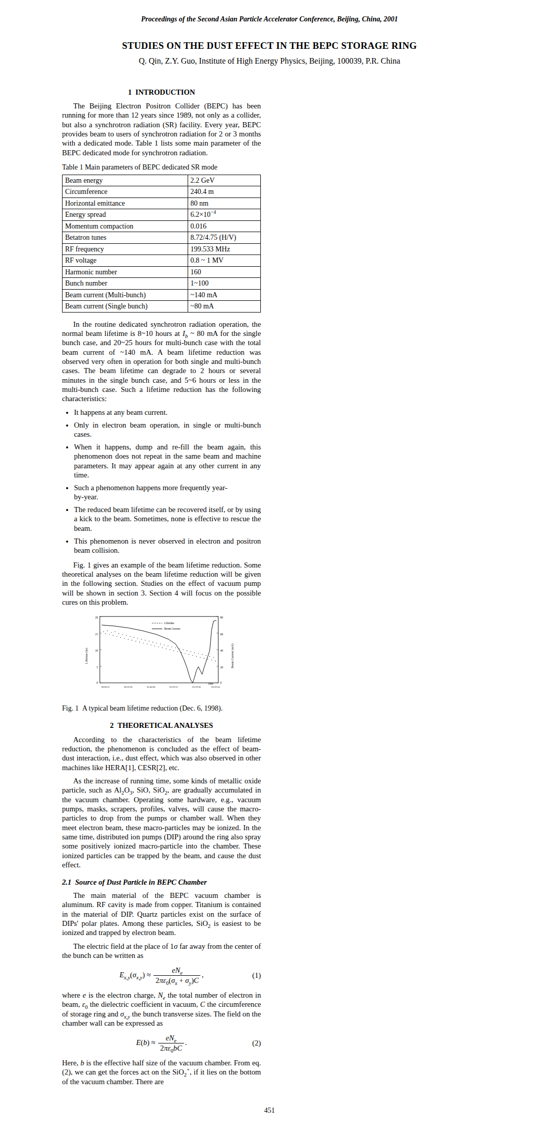Proceedings of the Second Asian Particle Accelerator Conference, Beijing, China, 2001
STUDIES ON THE DUST EFFECT IN THE BEPC STORAGE RING
Q. Qin, Z.Y. Guo, Institute of High Energy Physics, Beijing, 100039, P.R. China
1 INTRODUCTION
The Beijing Electron Positron Collider (BEPC) has been running for more than 12 years since 1989, not only as a collider, but also a synchrotron radiation (SR) facility. Every year, BEPC provides beam to users of synchrotron radiation for 2 or 3 months with a dedicated mode. Table 1 lists some main parameter of the BEPC dedicated mode for synchrotron radiation.
Table 1 Main parameters of BEPC dedicated SR mode
| Beam energy | 2.2 GeV |
| Circumference | 240.4 m |
| Horizontal emittance | 80 nm |
| Energy spread | 6.2×10 −4 |
| Momentum compaction | 0.016 |
| Betatron tunes | 8.72/4.75 (H/V) |
| RF frequency | 199.533 MHz |
| RF voltage | 0.8 ~ 1 MV |
| Harmonic number | 160 |
| Bunch number | 1~100 |
| Beam current (Multi-bunch) | ~140 mA |
| Beam current (Single bunch) | ~80 mA |
In the routine dedicated synchrotron radiation operation, the normal beam lifetime is 8~10 hours at Ib ~ 80 mA for the single bunch case, and 20~25 hours for multi-bunch case with the total beam current of ~140 mA. A beam lifetime reduction was observed very often in operation for both single and multi-bunch cases. The beam lifetime can degrade to 2 hours or several minutes in the single bunch case, and 5~6 hours or less in the multi-bunch case. Such a lifetime reduction has the following characteristics:
It happens at any beam current.
Only in electron beam operation, in single or multi-bunch cases.
When it happens, dump and re-fill the beam again, this phenomenon does not repeat in the same beam and machine parameters. It may appear again at any other current in any time.
Such a phenomenon happens more frequently year-
by-year.
The reduced beam lifetime can be recovered itself, or by using a kick to the beam. Sometimes, none is effective to rescue the beam.
This phenomenon is never observed in electron and positron beam collision.
Fig. 1 gives an example of the beam lifetime reduction. Some theoretical analyses on the beam lifetime reduction will be given in the following section. Studies on the effect of vacuum pump will be shown in section 3. Section 4 will focus on the possible cures on this problem.
20 15 10 5 0 80 60 40 20 0 Lifetime (hr) Beam Current (mA) Lifetime Beam Current 00:00:31 00:50:18 01:40:06 02:29:52 03:19:38 03:59:24 Time
Fig. 1 A typical beam lifetime reduction (Dec. 6, 1998).
2 THEORETICAL ANALYSES
According to the characteristics of the beam lifetime reduction, the phenomenon is concluded as the effect of beam-dust interaction, i.e., dust effect, which was also observed in other machines like HERA[1], CESR[2], etc.
As the increase of running time, some kinds of metallic oxide particle, such as Al2O3, SiO, SiO2, are gradually accumulated in the vacuum chamber. Operating some hardware, e.g., vacuum pumps, masks, scrapers, profiles, valves, will cause the macro-particles to drop from the pumps or chamber wall. When they meet electron beam, these macro-particles may be ionized. In the same time, distributed ion pumps (DIP) around the ring also spray some positively ionized macro-particle into the chamber. These ionized particles can be trapped by the beam, and cause the dust effect.
2.1 Source of Dust Particle in BEPC Chamber
The main material of the BEPC vacuum chamber is aluminum. RF cavity is made from copper. Titanium is contained in the material of DIP. Quartz particles exist on the surface of DIPs' polar plates. Among these particles, SiO2 is easiest to be ionized and trapped by electron beam.
The electric field at the place of 1σ far away from the center of the bunch can be written as
Ex,y(σx,y) ≈ eNe 2πε0(σx + σy)C, (1)
where e is the electron charge, Ne the total number of electron in beam, ε0 the dielectric coefficient in vacuum, C the circumference of storage ring and σx,y the bunch transverse sizes. The field on the chamber wall can be expressed as
E(b) ≈ eNe 2πε0bC. (2)
Here, b is the effective half size of the vacuum chamber. From eq. (2), we can get the forces act on the SiO2+, if it lies on the bottom of the vacuum chamber. There are
451